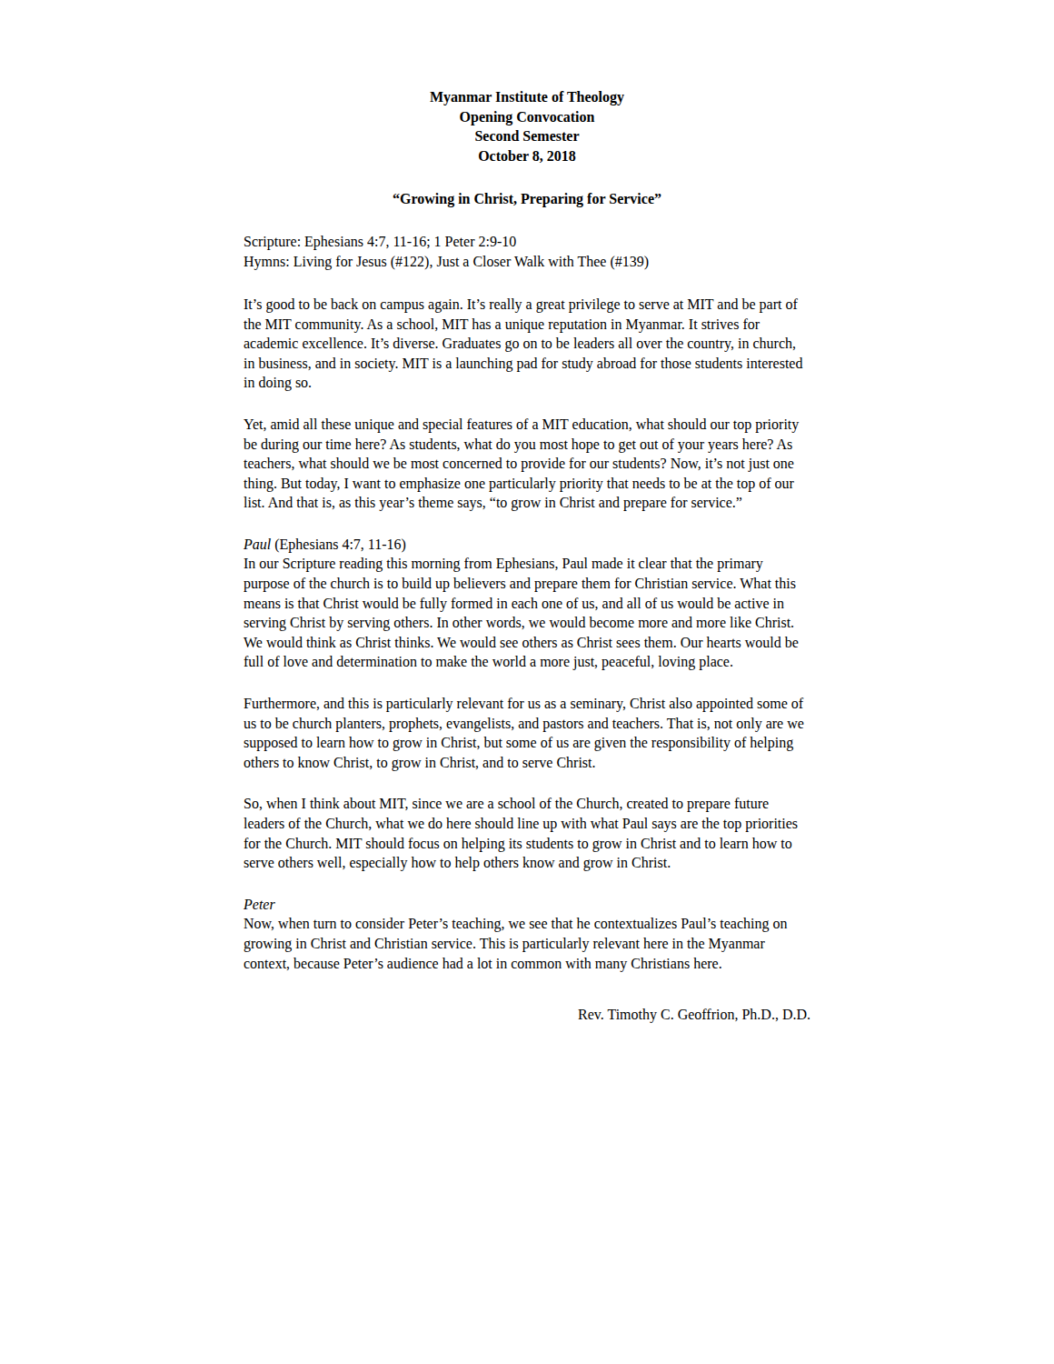Myanmar Institute of Theology
Opening Convocation
Second Semester
October 8, 2018
“Growing in Christ, Preparing for Service”
Scripture: Ephesians 4:7, 11-16; 1 Peter 2:9-10
Hymns: Living for Jesus (#122), Just a Closer Walk with Thee (#139)
It’s good to be back on campus again. It’s really a great privilege to serve at MIT and be part of the MIT community. As a school, MIT has a unique reputation in Myanmar. It strives for academic excellence. It’s diverse. Graduates go on to be leaders all over the country, in church, in business, and in society. MIT is a launching pad for study abroad for those students interested in doing so.
Yet, amid all these unique and special features of a MIT education, what should our top priority be during our time here? As students, what do you most hope to get out of your years here? As teachers, what should we be most concerned to provide for our students? Now, it’s not just one thing. But today, I want to emphasize one particularly priority that needs to be at the top of our list. And that is, as this year’s theme says, “to grow in Christ and prepare for service.”
Paul (Ephesians 4:7, 11-16)
In our Scripture reading this morning from Ephesians, Paul made it clear that the primary purpose of the church is to build up believers and prepare them for Christian service. What this means is that Christ would be fully formed in each one of us, and all of us would be active in serving Christ by serving others. In other words, we would become more and more like Christ. We would think as Christ thinks. We would see others as Christ sees them. Our hearts would be full of love and determination to make the world a more just, peaceful, loving place.
Furthermore, and this is particularly relevant for us as a seminary, Christ also appointed some of us to be church planters, prophets, evangelists, and pastors and teachers. That is, not only are we supposed to learn how to grow in Christ, but some of us are given the responsibility of helping others to know Christ, to grow in Christ, and to serve Christ.
So, when I think about MIT, since we are a school of the Church, created to prepare future leaders of the Church, what we do here should line up with what Paul says are the top priorities for the Church. MIT should focus on helping its students to grow in Christ and to learn how to serve others well, especially how to help others know and grow in Christ.
Peter
Now, when turn to consider Peter’s teaching, we see that he contextualizes Paul’s teaching on growing in Christ and Christian service. This is particularly relevant here in the Myanmar context, because Peter’s audience had a lot in common with many Christians here.
Rev. Timothy C. Geoffrion, Ph.D., D.D.